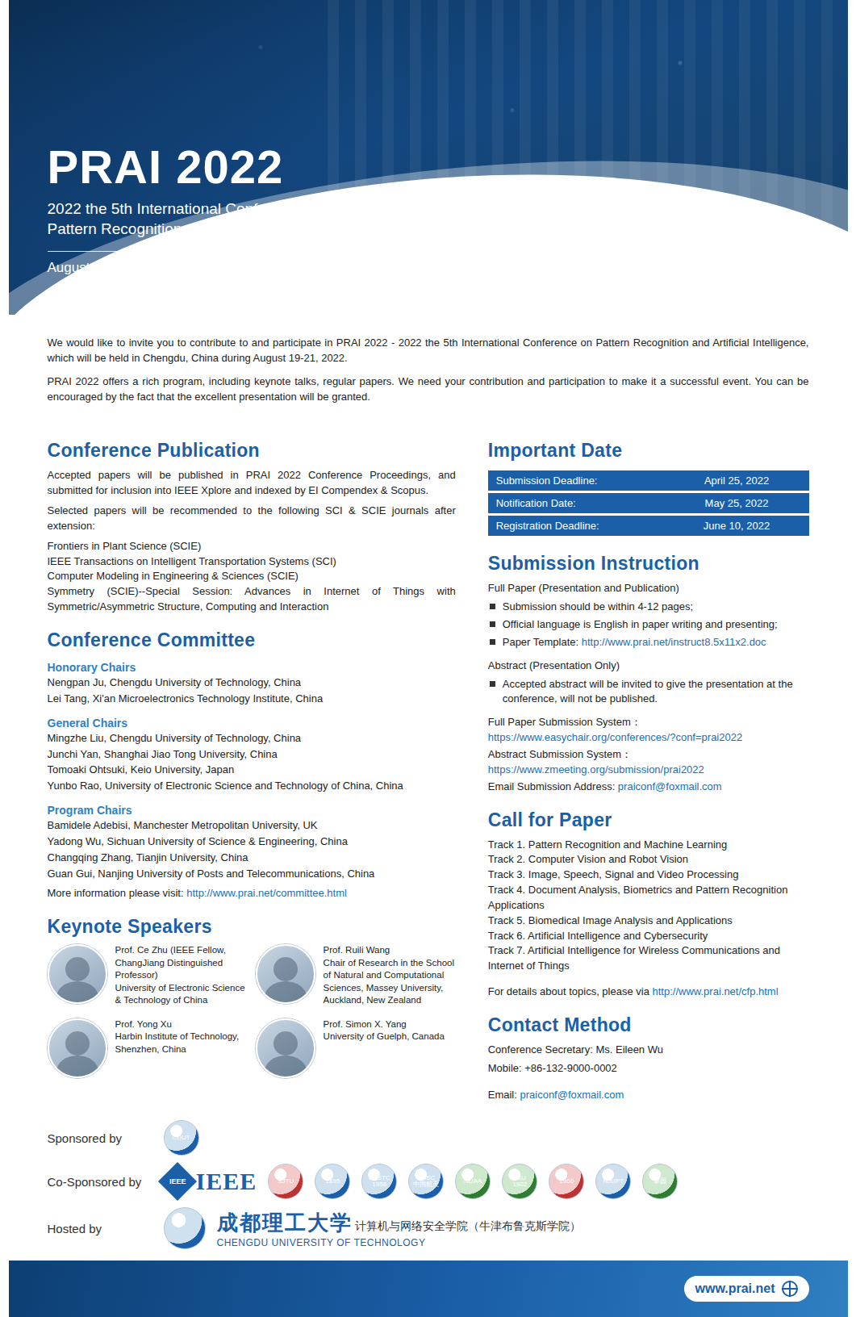PRAI 2022
2022 the 5th International Conference on
Pattern Recognition and Artificial Intelligence
August 19-21, 2022 | Chengdu, China
We would like to invite you to contribute to and participate in PRAI 2022 - 2022 the 5th International Conference on Pattern Recognition and Artificial Intelligence, which will be held in Chengdu, China during August 19-21, 2022.
PRAI 2022 offers a rich program, including keynote talks, regular papers. We need your contribution and participation to make it a successful event. You can be encouraged by the fact that the excellent presentation will be granted.
Conference Publication
Accepted papers will be published in PRAI 2022 Conference Proceedings, and submitted for inclusion into IEEE Xplore and indexed by EI Compendex & Scopus.
Selected papers will be recommended to the following SCI & SCIE journals after extension:
Frontiers in Plant Science (SCIE)
IEEE Transactions on Intelligent Transportation Systems (SCI)
Computer Modeling in Engineering & Sciences (SCIE)
Symmetry (SCIE)--Special Session: Advances in Internet of Things with Symmetric/Asymmetric Structure, Computing and Interaction
Conference Committee
Honorary Chairs
Nengpan Ju, Chengdu University of Technology, China
Lei Tang, Xi'an Microelectronics Technology Institute, China
General Chairs
Mingzhe Liu, Chengdu University of Technology, China
Junchi Yan, Shanghai Jiao Tong University, China
Tomoaki Ohtsuki, Keio University, Japan
Yunbo Rao, University of Electronic Science and Technology of China, China
Program Chairs
Bamidele Adebisi, Manchester Metropolitan University, UK
Yadong Wu, Sichuan University of Science & Engineering, China
Changqing Zhang, Tianjin University, China
Guan Gui, Nanjing University of Posts and Telecommunications, China
More information please visit: http://www.prai.net/committee.html
Keynote Speakers
Prof. Ce Zhu (IEEE Fellow, ChangJiang Distinguished Professor)
University of Electronic Science & Technology of China
Prof. Ruili Wang
Chair of Research in the School of Natural and Computational Sciences, Massey University, Auckland, New Zealand
Prof. Yong Xu
Harbin Institute of Technology, Shenzhen, China
Prof. Simon X. Yang
University of Guelph, Canada
Important Date
| Submission Deadline: | April 25, 2022 |
| Notification Date: | May 25, 2022 |
| Registration Deadline: | June 10, 2022 |
Submission Instruction
Full Paper (Presentation and Publication)
Submission should be within 4-12 pages;
Official language is English in paper writing and presenting;
Paper Template: http://www.prai.net/instruct8.5x11x2.doc
Abstract (Presentation Only)
Accepted abstract will be invited to give the presentation at the conference, will not be published.
Full Paper Submission System：
https://www.easychair.org/conferences/?conf=prai2022
Abstract Submission System：
https://www.zmeeting.org/submission/prai2022
Email Submission Address: praiconf@foxmail.com
Call for Paper
Track 1. Pattern Recognition and Machine Learning
Track 2. Computer Vision and Robot Vision
Track 3. Image, Speech, Signal and Video Processing
Track 4. Document Analysis, Biometrics and Pattern Recognition Applications
Track 5. Biomedical Image Analysis and Applications
Track 6. Artificial Intelligence and Cybersecurity
Track 7. Artificial Intelligence for Wireless Communications and Internet of Things
For details about topics, please via http://www.prai.net/cfp.html
Contact Method
Conference Secretary: Ms. Eileen Wu
Mobile: +86-132-9000-0002
Email: praiconf@foxmail.com
Sponsored by
CDUT
Co-Sponsored by
IEEE
IEEE
SJTU
1895
UESTC
1956
CASC
中国航天
NUAA
JSU
1902
1960
NJUPT
攀园
Hosted by
成都理工大学 计算机与网络安全学院（牛津布鲁克斯学院）
CHENGDU UNIVERSITY OF TECHNOLOGY
www.prai.net